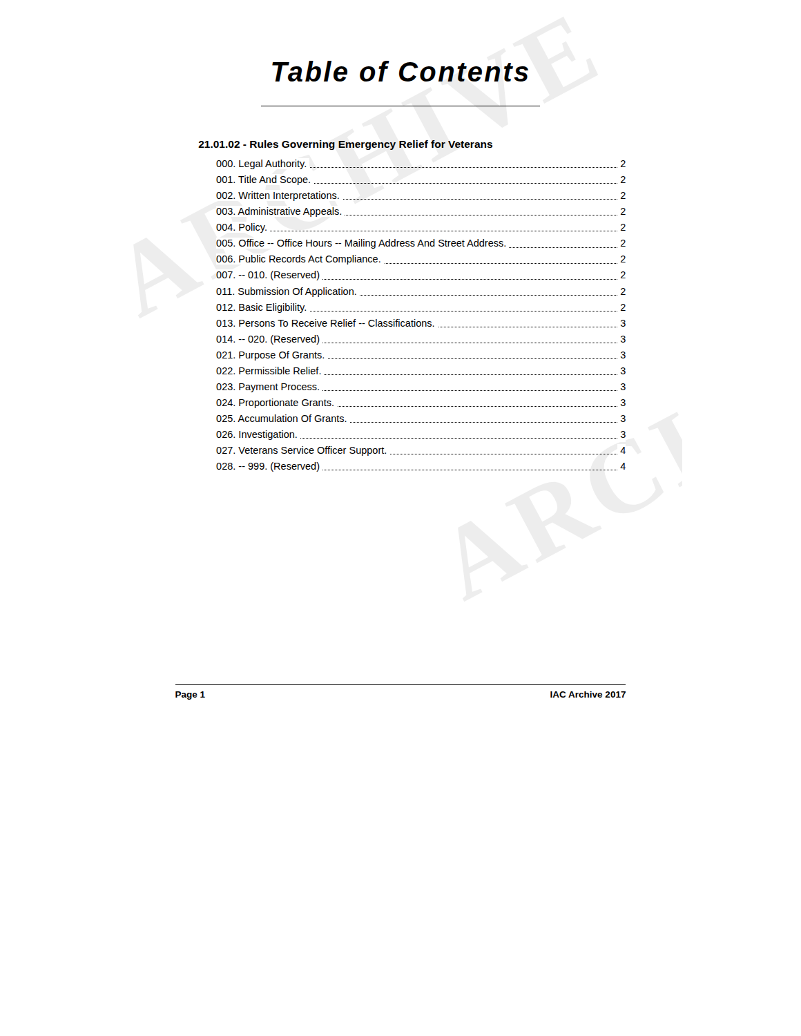ARCHIVE ARCHIVE
Table of Contents
21.01.02 - Rules Governing Emergency Relief for Veterans
000. Legal Authority. 2
001. Title And Scope. 2
002. Written Interpretations. 2
003. Administrative Appeals. 2
004. Policy. 2
005. Office -- Office Hours -- Mailing Address And Street Address. 2
006. Public Records Act Compliance. 2
007. -- 010. (Reserved) 2
011. Submission Of Application. 2
012. Basic Eligibility. 2
013. Persons To Receive Relief -- Classifications. 3
014. -- 020. (Reserved) 3
021. Purpose Of Grants. 3
022. Permissible Relief. 3
023. Payment Process. 3
024. Proportionate Grants. 3
025. Accumulation Of Grants. 3
026. Investigation. 3
027. Veterans Service Officer Support. 4
028. -- 999. (Reserved) 4
Page 1
IAC Archive 2017